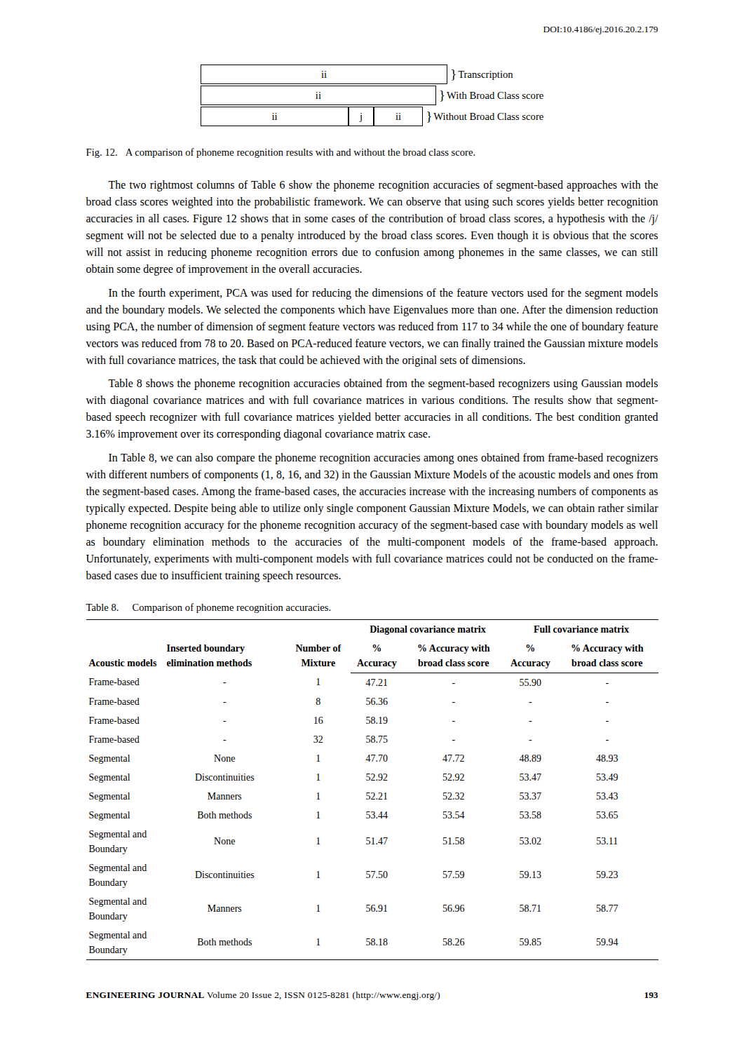DOI:10.4186/ej.2016.20.2.179
ii
}Transcription
ii
}With Broad Class score
ii
j
ii
}Without Broad Class score
Fig. 12. A comparison of phoneme recognition results with and without the broad class score.
The two rightmost columns of Table 6 show the phoneme recognition accuracies of segment-based approaches with the broad class scores weighted into the probabilistic framework. We can observe that using such scores yields better recognition accuracies in all cases. Figure 12 shows that in some cases of the contribution of broad class scores, a hypothesis with the /j/ segment will not be selected due to a penalty introduced by the broad class scores. Even though it is obvious that the scores will not assist in reducing phoneme recognition errors due to confusion among phonemes in the same classes, we can still obtain some degree of improvement in the overall accuracies.
In the fourth experiment, PCA was used for reducing the dimensions of the feature vectors used for the segment models and the boundary models. We selected the components which have Eigenvalues more than one. After the dimension reduction using PCA, the number of dimension of segment feature vectors was reduced from 117 to 34 while the one of boundary feature vectors was reduced from 78 to 20. Based on PCA-reduced feature vectors, we can finally trained the Gaussian mixture models with full covariance matrices, the task that could be achieved with the original sets of dimensions.
Table 8 shows the phoneme recognition accuracies obtained from the segment-based recognizers using Gaussian models with diagonal covariance matrices and with full covariance matrices in various conditions. The results show that segment-based speech recognizer with full covariance matrices yielded better accuracies in all conditions. The best condition granted 3.16% improvement over its corresponding diagonal covariance matrix case.
In Table 8, we can also compare the phoneme recognition accuracies among ones obtained from frame-based recognizers with different numbers of components (1, 8, 16, and 32) in the Gaussian Mixture Models of the acoustic models and ones from the segment-based cases. Among the frame-based cases, the accuracies increase with the increasing numbers of components as typically expected. Despite being able to utilize only single component Gaussian Mixture Models, we can obtain rather similar phoneme recognition accuracy for the phoneme recognition accuracy of the segment-based case with boundary models as well as boundary elimination methods to the accuracies of the multi-component models of the frame-based approach. Unfortunately, experiments with multi-component models with full covariance matrices could not be conducted on the frame-based cases due to insufficient training speech resources.
Table 8. Comparison of phoneme recognition accuracies.
| Acoustic models | Inserted boundary elimination methods | Number of Mixture | Diagonal covariance matrix | Full covariance matrix |
| --- | --- | --- | --- | --- |
| % Accuracy | % Accuracy with broad class score | % Accuracy | % Accuracy with broad class score |
| Frame-based | - | 1 | 47.21 | - | 55.90 | - |
| Frame-based | - | 8 | 56.36 | - | - | - |
| Frame-based | - | 16 | 58.19 | - | - | - |
| Frame-based | - | 32 | 58.75 | - | - | - |
| Segmental | None | 1 | 47.70 | 47.72 | 48.89 | 48.93 |
| Segmental | Discontinuities | 1 | 52.92 | 52.92 | 53.47 | 53.49 |
| Segmental | Manners | 1 | 52.21 | 52.32 | 53.37 | 53.43 |
| Segmental | Both methods | 1 | 53.44 | 53.54 | 53.58 | 53.65 |
| Segmental and Boundary | None | 1 | 51.47 | 51.58 | 53.02 | 53.11 |
| Segmental and Boundary | Discontinuities | 1 | 57.50 | 57.59 | 59.13 | 59.23 |
| Segmental and Boundary | Manners | 1 | 56.91 | 56.96 | 58.71 | 58.77 |
| Segmental and Boundary | Both methods | 1 | 58.18 | 58.26 | 59.85 | 59.94 |
ENGINEERING JOURNAL Volume 20 Issue 2, ISSN 0125-8281 (http://www.engj.org/)
193